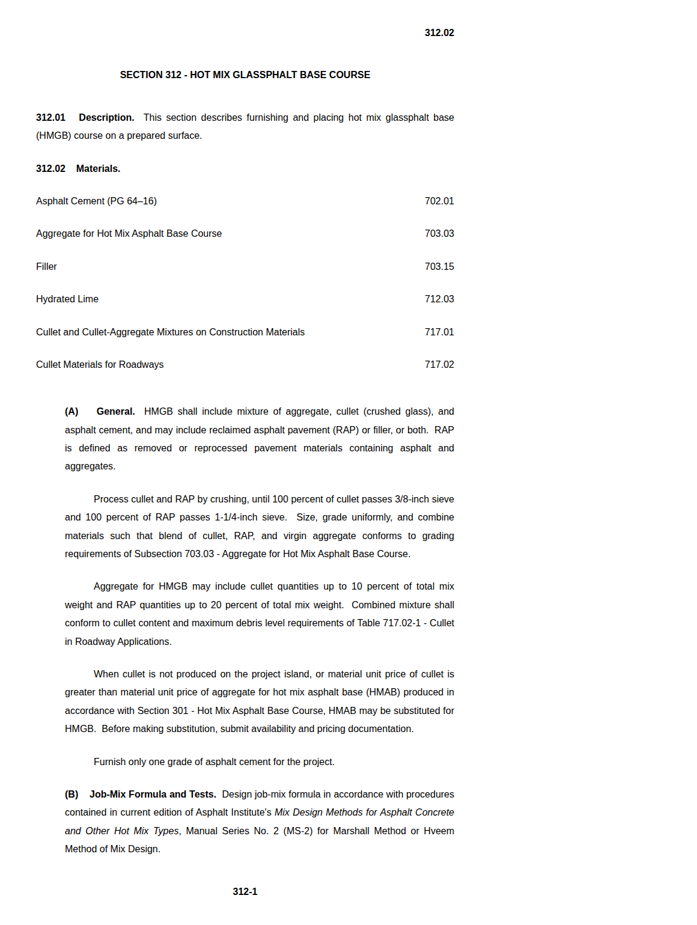312.02
SECTION 312 - HOT MIX GLASSPHALT BASE COURSE
312.01 Description. This section describes furnishing and placing hot mix glassphalt base (HMGB) course on a prepared surface.
312.02 Materials.
| Asphalt Cement (PG 64–16) | 702.01 |
| Aggregate for Hot Mix Asphalt Base Course | 703.03 |
| Filler | 703.15 |
| Hydrated Lime | 712.03 |
| Cullet and Cullet-Aggregate Mixtures on Construction Materials | 717.01 |
| Cullet Materials for Roadways | 717.02 |
(A) General. HMGB shall include mixture of aggregate, cullet (crushed glass), and asphalt cement, and may include reclaimed asphalt pavement (RAP) or filler, or both. RAP is defined as removed or reprocessed pavement materials containing asphalt and aggregates.
Process cullet and RAP by crushing, until 100 percent of cullet passes 3/8-inch sieve and 100 percent of RAP passes 1-1/4-inch sieve. Size, grade uniformly, and combine materials such that blend of cullet, RAP, and virgin aggregate conforms to grading requirements of Subsection 703.03 - Aggregate for Hot Mix Asphalt Base Course.
Aggregate for HMGB may include cullet quantities up to 10 percent of total mix weight and RAP quantities up to 20 percent of total mix weight. Combined mixture shall conform to cullet content and maximum debris level requirements of Table 717.02-1 - Cullet in Roadway Applications.
When cullet is not produced on the project island, or material unit price of cullet is greater than material unit price of aggregate for hot mix asphalt base (HMAB) produced in accordance with Section 301 - Hot Mix Asphalt Base Course, HMAB may be substituted for HMGB. Before making substitution, submit availability and pricing documentation.
Furnish only one grade of asphalt cement for the project.
(B) Job-Mix Formula and Tests. Design job-mix formula in accordance with procedures contained in current edition of Asphalt Institute's Mix Design Methods for Asphalt Concrete and Other Hot Mix Types, Manual Series No. 2 (MS-2) for Marshall Method or Hveem Method of Mix Design.
312-1